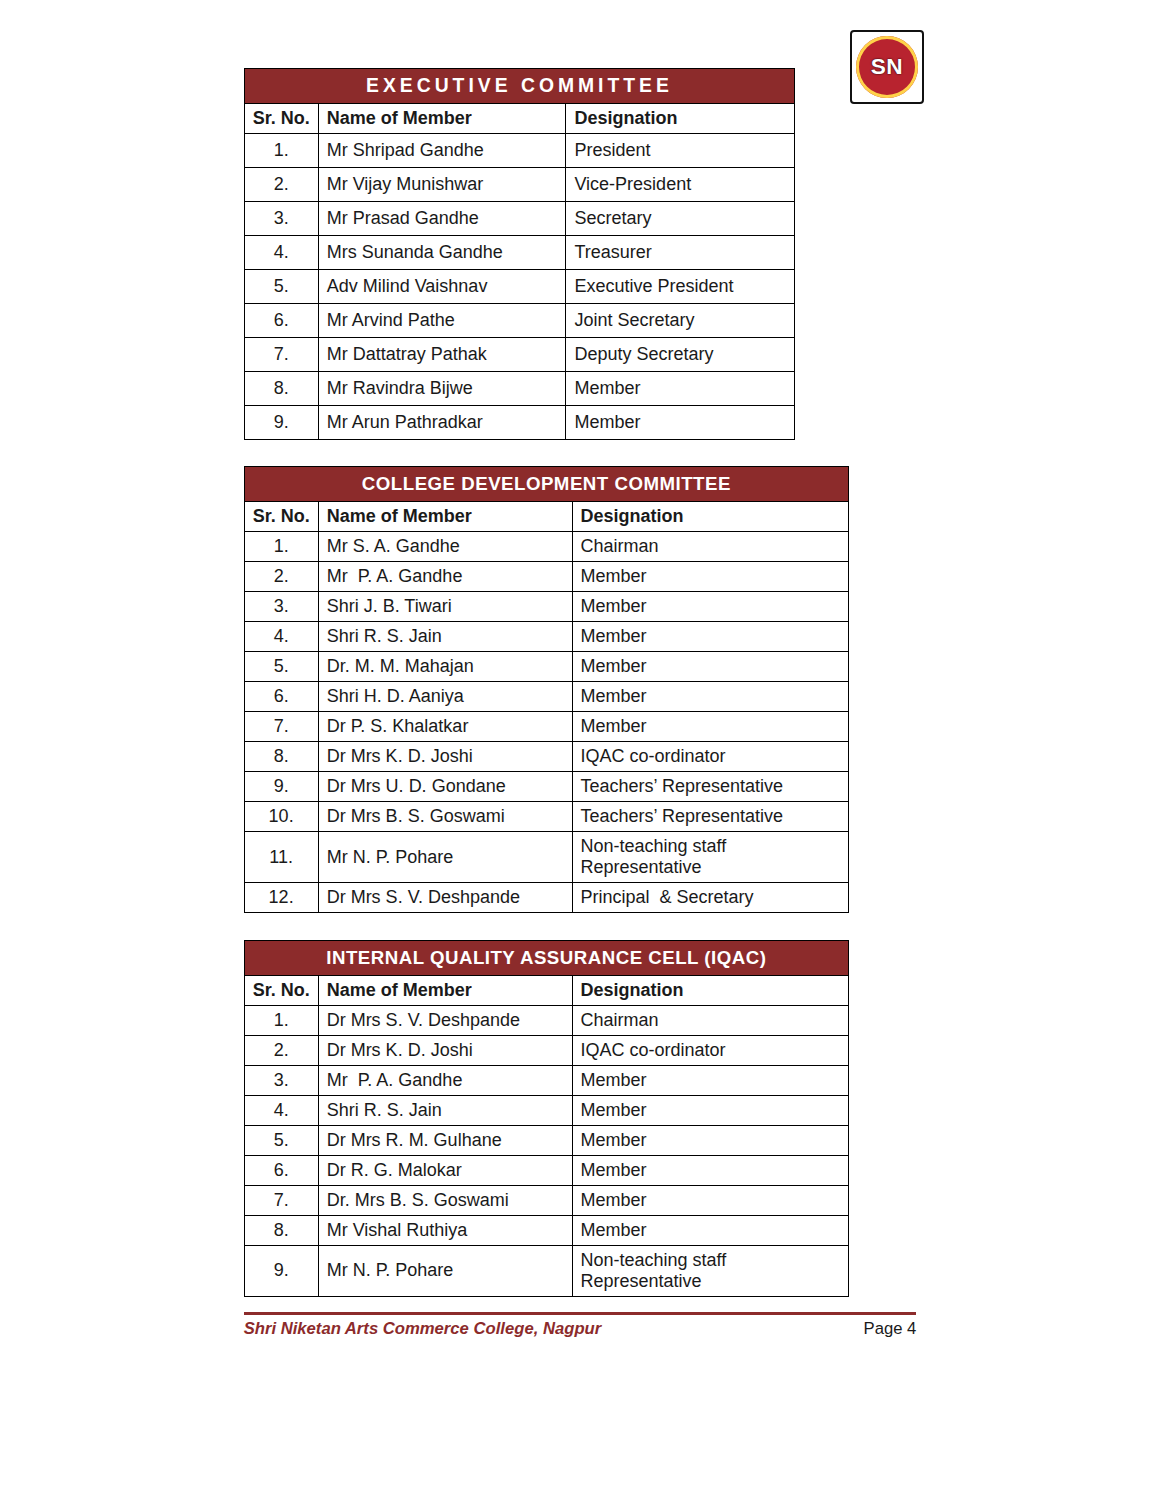SN
EXECUTIVE COMMITTEE
| Sr. No. | Name of Member | Designation |
| --- | --- | --- |
| 1. | Mr Shripad Gandhe | President |
| 2. | Mr Vijay Munishwar | Vice-President |
| 3. | Mr Prasad Gandhe | Secretary |
| 4. | Mrs Sunanda Gandhe | Treasurer |
| 5. | Adv Milind Vaishnav | Executive President |
| 6. | Mr Arvind Pathe | Joint Secretary |
| 7. | Mr Dattatray Pathak | Deputy Secretary |
| 8. | Mr Ravindra Bijwe | Member |
| 9. | Mr Arun Pathradkar | Member |
COLLEGE DEVELOPMENT COMMITTEE
| Sr. No. | Name of Member | Designation |
| --- | --- | --- |
| 1. | Mr S. A. Gandhe | Chairman |
| 2. | Mr P. A. Gandhe | Member |
| 3. | Shri J. B. Tiwari | Member |
| 4. | Shri R. S. Jain | Member |
| 5. | Dr. M. M. Mahajan | Member |
| 6. | Shri H. D. Aaniya | Member |
| 7. | Dr P. S. Khalatkar | Member |
| 8. | Dr Mrs K. D. Joshi | IQAC co-ordinator |
| 9. | Dr Mrs U. D. Gondane | Teachers’ Representative |
| 10. | Dr Mrs B. S. Goswami | Teachers’ Representative |
| 11. | Mr N. P. Pohare | Non-teaching staff Representative |
| 12. | Dr Mrs S. V. Deshpande | Principal & Secretary |
INTERNAL QUALITY ASSURANCE CELL (IQAC)
| Sr. No. | Name of Member | Designation |
| --- | --- | --- |
| 1. | Dr Mrs S. V. Deshpande | Chairman |
| 2. | Dr Mrs K. D. Joshi | IQAC co-ordinator |
| 3. | Mr P. A. Gandhe | Member |
| 4. | Shri R. S. Jain | Member |
| 5. | Dr Mrs R. M. Gulhane | Member |
| 6. | Dr R. G. Malokar | Member |
| 7. | Dr. Mrs B. S. Goswami | Member |
| 8. | Mr Vishal Ruthiya | Member |
| 9. | Mr N. P. Pohare | Non-teaching staff Representative |
Shri Niketan Arts Commerce College, Nagpur
Page 4